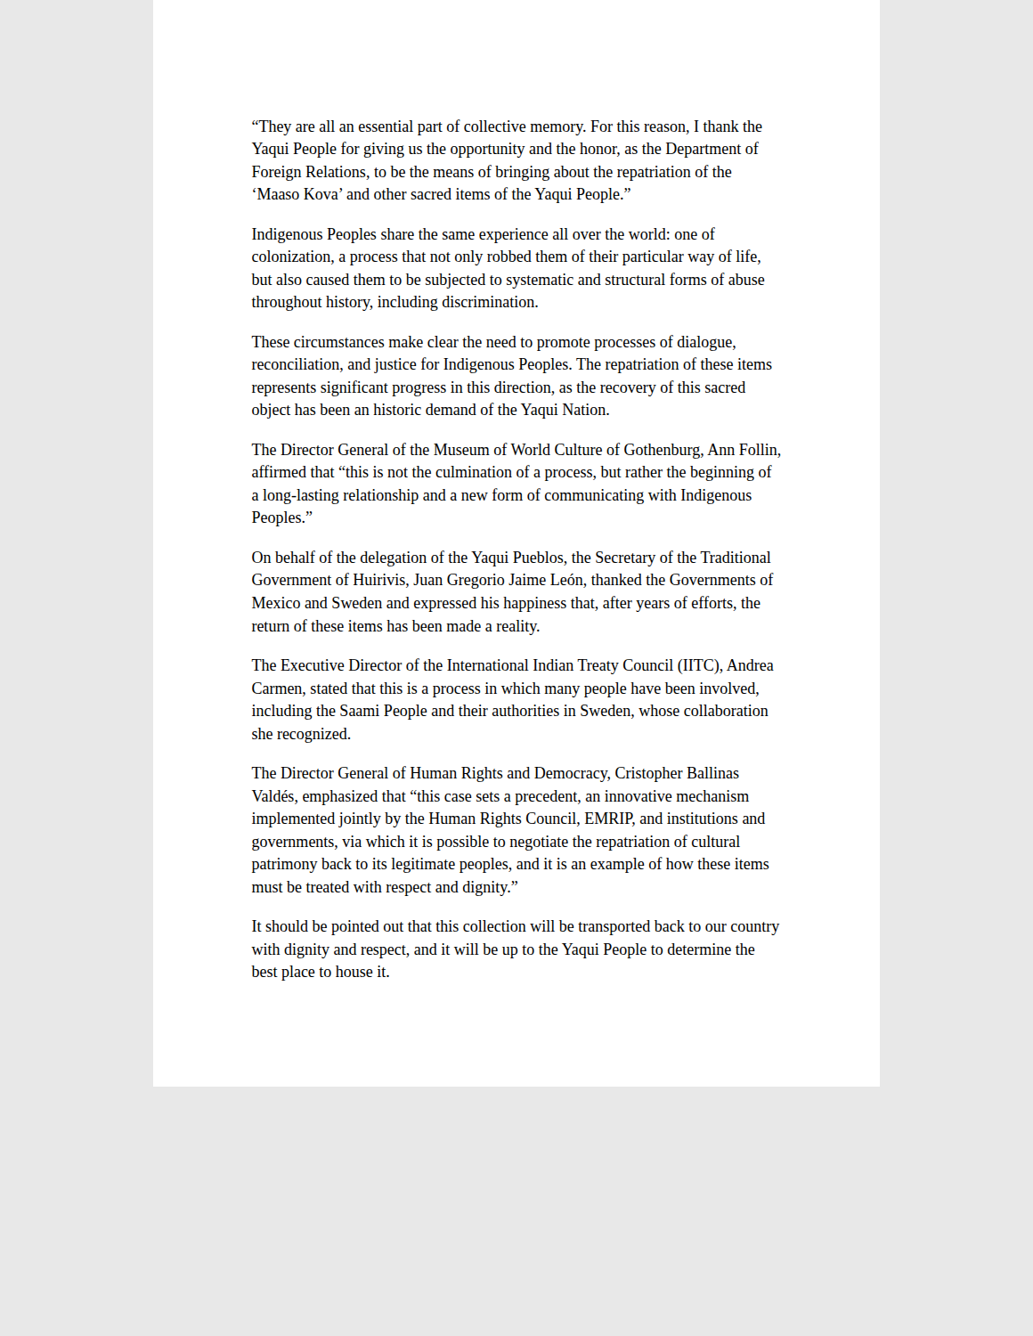“They are all an essential part of collective memory. For this reason, I thank the Yaqui People for giving us the opportunity and the honor, as the Department of Foreign Relations, to be the means of bringing about the repatriation of the ‘Maaso Kova’ and other sacred items of the Yaqui People.”
Indigenous Peoples share the same experience all over the world: one of colonization, a process that not only robbed them of their particular way of life, but also caused them to be subjected to systematic and structural forms of abuse throughout history, including discrimination.
These circumstances make clear the need to promote processes of dialogue, reconciliation, and justice for Indigenous Peoples. The repatriation of these items represents significant progress in this direction, as the recovery of this sacred object has been an historic demand of the Yaqui Nation.
The Director General of the Museum of World Culture of Gothenburg, Ann Follin, affirmed that “this is not the culmination of a process, but rather the beginning of a long-lasting relationship and a new form of communicating with Indigenous Peoples.”
On behalf of the delegation of the Yaqui Pueblos, the Secretary of the Traditional Government of Huirivis, Juan Gregorio Jaime León, thanked the Governments of Mexico and Sweden and expressed his happiness that, after years of efforts, the return of these items has been made a reality.
The Executive Director of the International Indian Treaty Council (IITC), Andrea Carmen, stated that this is a process in which many people have been involved, including the Saami People and their authorities in Sweden, whose collaboration she recognized.
The Director General of Human Rights and Democracy, Cristopher Ballinas Valdés, emphasized that “this case sets a precedent, an innovative mechanism implemented jointly by the Human Rights Council, EMRIP, and institutions and governments, via which it is possible to negotiate the repatriation of cultural patrimony back to its legitimate peoples, and it is an example of how these items must be treated with respect and dignity.”
It should be pointed out that this collection will be transported back to our country with dignity and respect, and it will be up to the Yaqui People to determine the best place to house it.